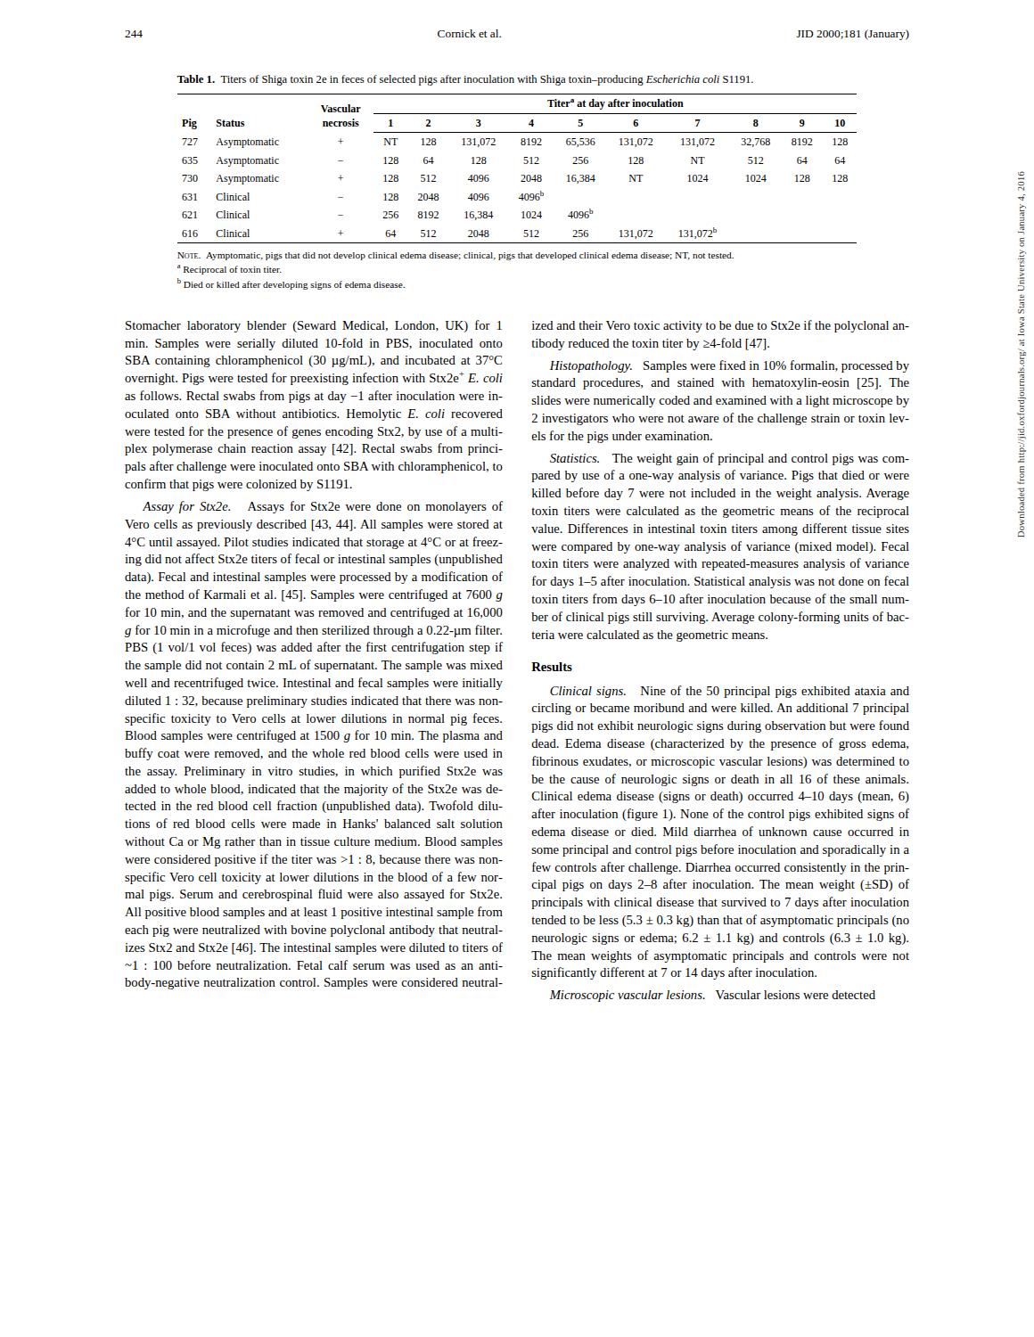244 Cornick et al. JID 2000;181 (January)
Downloaded from http://jid.oxfordjournals.org/ at Iowa State University on January 4, 2016
Table 1. Titers of Shiga toxin 2e in feces of selected pigs after inoculation with Shiga toxin–producing Escherichia coli S1191.
| Pig | Status | Vascular necrosis | Titer a at day after inoculation |
| --- | --- | --- | --- |
| 1 | 2 | 3 | 4 | 5 | 6 | 7 | 8 | 9 | 10 |
| 727 | Asymptomatic | + | NT | 128 | 131,072 | 8192 | 65,536 | 131,072 | 131,072 | 32,768 | 8192 | 128 |
| 635 | Asymptomatic | − | 128 | 64 | 128 | 512 | 256 | 128 | NT | 512 | 64 | 64 |
| 730 | Asymptomatic | + | 128 | 512 | 4096 | 2048 | 16,384 | NT | 1024 | 1024 | 128 | 128 |
| 631 | Clinical | − | 128 | 2048 | 4096 | 4096 b | | | | | | |
| 621 | Clinical | − | 256 | 8192 | 16,384 | 1024 | 4096 b | | | | | |
| 616 | Clinical | + | 64 | 512 | 2048 | 512 | 256 | 131,072 | 131,072 b | | | |
Note. Aymptomatic, pigs that did not develop clinical edema disease; clinical, pigs that developed clinical edema disease; NT, not tested.
a Reciprocal of toxin titer.
b Died or killed after developing signs of edema disease.
Stomacher laboratory blender (Seward Medical, London, UK) for 1 min. Samples were serially diluted 10-fold in PBS, inoculated onto SBA containing chloramphenicol (30 µg/mL), and incubated at 37°C overnight. Pigs were tested for preexisting infection with Stx2e+ E. coli as follows. Rectal swabs from pigs at day −1 after inoculation were inoculated onto SBA without antibiotics. Hemolytic E. coli recovered were tested for the presence of genes encoding Stx2, by use of a multiplex polymerase chain reaction assay [42]. Rectal swabs from principals after challenge were inoculated onto SBA with chloramphenicol, to confirm that pigs were colonized by S1191.
Assay for Stx2e. Assays for Stx2e were done on monolayers of Vero cells as previously described [43, 44]. All samples were stored at 4°C until assayed. Pilot studies indicated that storage at 4°C or at freezing did not affect Stx2e titers of fecal or intestinal samples (unpublished data). Fecal and intestinal samples were processed by a modification of the method of Karmali et al. [45]. Samples were centrifuged at 7600 g for 10 min, and the supernatant was removed and centrifuged at 16,000 g for 10 min in a microfuge and then sterilized through a 0.22-µm filter. PBS (1 vol/1 vol feces) was added after the first centrifugation step if the sample did not contain 2 mL of supernatant. The sample was mixed well and recentrifuged twice. Intestinal and fecal samples were initially diluted 1 : 32, because preliminary studies indicated that there was nonspecific toxicity to Vero cells at lower dilutions in normal pig feces. Blood samples were centrifuged at 1500 g for 10 min. The plasma and buffy coat were removed, and the whole red blood cells were used in the assay. Preliminary in vitro studies, in which purified Stx2e was added to whole blood, indicated that the majority of the Stx2e was detected in the red blood cell fraction (unpublished data). Twofold dilutions of red blood cells were made in Hanks' balanced salt solution without Ca or Mg rather than in tissue culture medium. Blood samples were considered positive if the titer was >1 : 8, because there was nonspecific Vero cell toxicity at lower dilutions in the blood of a few normal pigs. Serum and cerebrospinal fluid were also assayed for Stx2e. All positive blood samples and at least 1 positive intestinal sample from each pig were neutralized with bovine polyclonal antibody that neutralizes Stx2 and Stx2e [46]. The intestinal samples were diluted to titers of ~1 : 100 before neutralization. Fetal calf serum was used as an antibody-negative neutralization control. Samples were considered neutralized and their Vero toxic activity to be due to Stx2e if the polyclonal antibody reduced the toxin titer by ≥4-fold [47].
Histopathology. Samples were fixed in 10% formalin, processed by standard procedures, and stained with hematoxylin-eosin [25]. The slides were numerically coded and examined with a light microscope by 2 investigators who were not aware of the challenge strain or toxin levels for the pigs under examination.
Statistics. The weight gain of principal and control pigs was compared by use of a one-way analysis of variance. Pigs that died or were killed before day 7 were not included in the weight analysis. Average toxin titers were calculated as the geometric means of the reciprocal value. Differences in intestinal toxin titers among different tissue sites were compared by one-way analysis of variance (mixed model). Fecal toxin titers were analyzed with repeated-measures analysis of variance for days 1–5 after inoculation. Statistical analysis was not done on fecal toxin titers from days 6–10 after inoculation because of the small number of clinical pigs still surviving. Average colony-forming units of bacteria were calculated as the geometric means.
Results
Clinical signs. Nine of the 50 principal pigs exhibited ataxia and circling or became moribund and were killed. An additional 7 principal pigs did not exhibit neurologic signs during observation but were found dead. Edema disease (characterized by the presence of gross edema, fibrinous exudates, or microscopic vascular lesions) was determined to be the cause of neurologic signs or death in all 16 of these animals. Clinical edema disease (signs or death) occurred 4–10 days (mean, 6) after inoculation (figure 1). None of the control pigs exhibited signs of edema disease or died. Mild diarrhea of unknown cause occurred in some principal and control pigs before inoculation and sporadically in a few controls after challenge. Diarrhea occurred consistently in the principal pigs on days 2–8 after inoculation. The mean weight (±SD) of principals with clinical disease that survived to 7 days after inoculation tended to be less (5.3 ± 0.3 kg) than that of asymptomatic principals (no neurologic signs or edema; 6.2 ± 1.1 kg) and controls (6.3 ± 1.0 kg). The mean weights of asymptomatic principals and controls were not significantly different at 7 or 14 days after inoculation.
Microscopic vascular lesions. Vascular lesions were detected